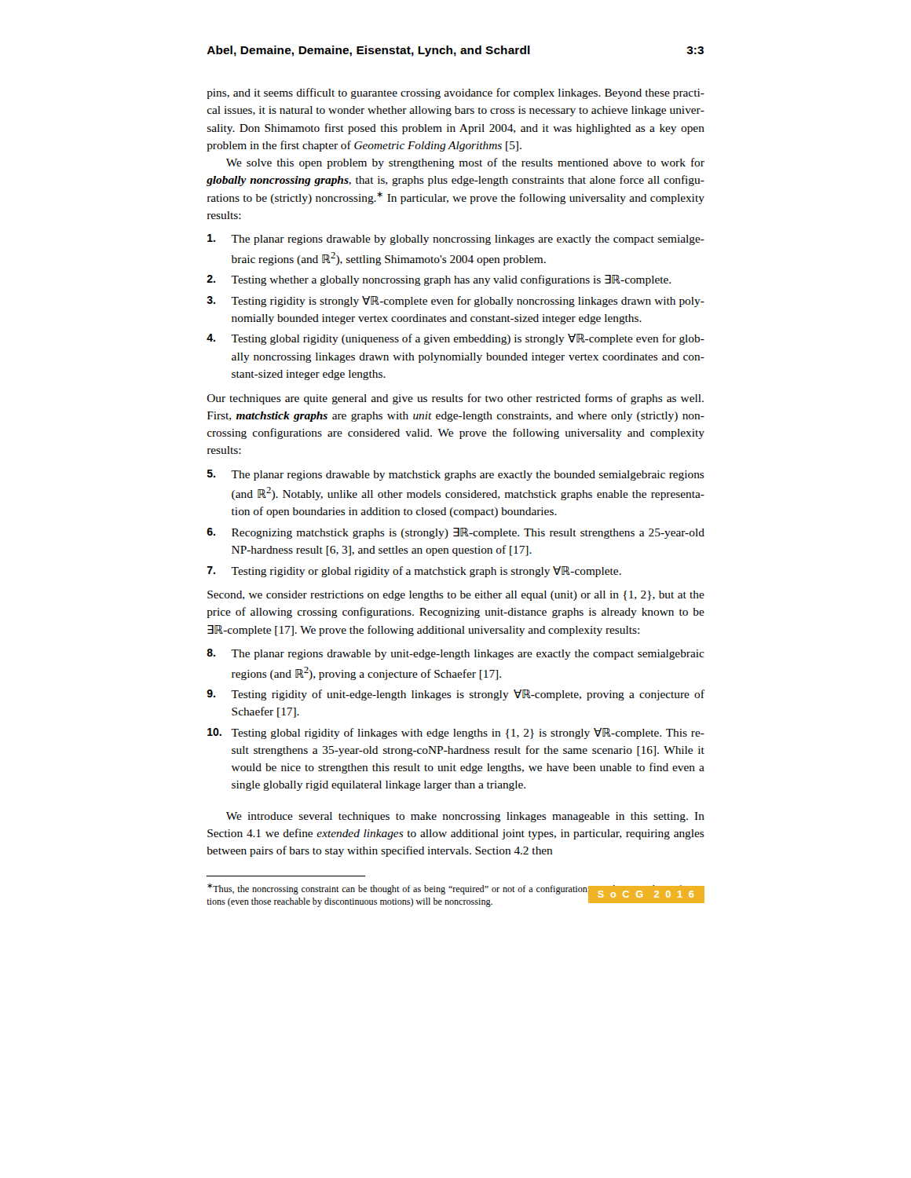Abel, Demaine, Demaine, Eisenstat, Lynch, and Schardl 3:3
pins, and it seems difficult to guarantee crossing avoidance for complex linkages. Beyond these practical issues, it is natural to wonder whether allowing bars to cross is necessary to achieve linkage universality. Don Shimamoto first posed this problem in April 2004, and it was highlighted as a key open problem in the first chapter of Geometric Folding Algorithms [5].
We solve this open problem by strengthening most of the results mentioned above to work for globally noncrossing graphs, that is, graphs plus edge-length constraints that alone force all configurations to be (strictly) noncrossing.∗ In particular, we prove the following universality and complexity results:
1. The planar regions drawable by globally noncrossing linkages are exactly the compact semialgebraic regions (and ℝ2), settling Shimamoto's 2004 open problem.
2. Testing whether a globally noncrossing graph has any valid configurations is ∃ℝ-complete.
3. Testing rigidity is strongly ∀ℝ-complete even for globally noncrossing linkages drawn with polynomially bounded integer vertex coordinates and constant-sized integer edge lengths.
4. Testing global rigidity (uniqueness of a given embedding) is strongly ∀ℝ-complete even for globally noncrossing linkages drawn with polynomially bounded integer vertex coordinates and constant-sized integer edge lengths.
Our techniques are quite general and give us results for two other restricted forms of graphs as well. First, matchstick graphs are graphs with unit edge-length constraints, and where only (strictly) noncrossing configurations are considered valid. We prove the following universality and complexity results:
5. The planar regions drawable by matchstick graphs are exactly the bounded semialgebraic regions (and ℝ2). Notably, unlike all other models considered, matchstick graphs enable the representation of open boundaries in addition to closed (compact) boundaries.
6. Recognizing matchstick graphs is (strongly) ∃ℝ-complete. This result strengthens a 25-year-old NP-hardness result [6, 3], and settles an open question of [17].
7. Testing rigidity or global rigidity of a matchstick graph is strongly ∀ℝ-complete.
Second, we consider restrictions on edge lengths to be either all equal (unit) or all in {1, 2}, but at the price of allowing crossing configurations. Recognizing unit-distance graphs is already known to be ∃ℝ-complete [17]. We prove the following additional universality and complexity results:
8. The planar regions drawable by unit-edge-length linkages are exactly the compact semialgebraic regions (and ℝ2), proving a conjecture of Schaefer [17].
9. Testing rigidity of unit-edge-length linkages is strongly ∀ℝ-complete, proving a conjecture of Schaefer [17].
10. Testing global rigidity of linkages with edge lengths in {1, 2} is strongly ∀ℝ-complete. This result strengthens a 35-year-old strong-coNP-hardness result for the same scenario [16]. While it would be nice to strengthen this result to unit edge lengths, we have been unable to find even a single globally rigid equilateral linkage larger than a triangle.
We introduce several techniques to make noncrossing linkages manageable in this setting. In Section 4.1 we define extended linkages to allow additional joint types, in particular, requiring angles between pairs of bars to stay within specified intervals. Section 4.2 then
∗Thus, the noncrossing constraint can be thought of as being “required” or not of a configuration; in either case, the configurations (even those reachable by discontinuous motions) will be noncrossing.
S o C G 2 0 1 6